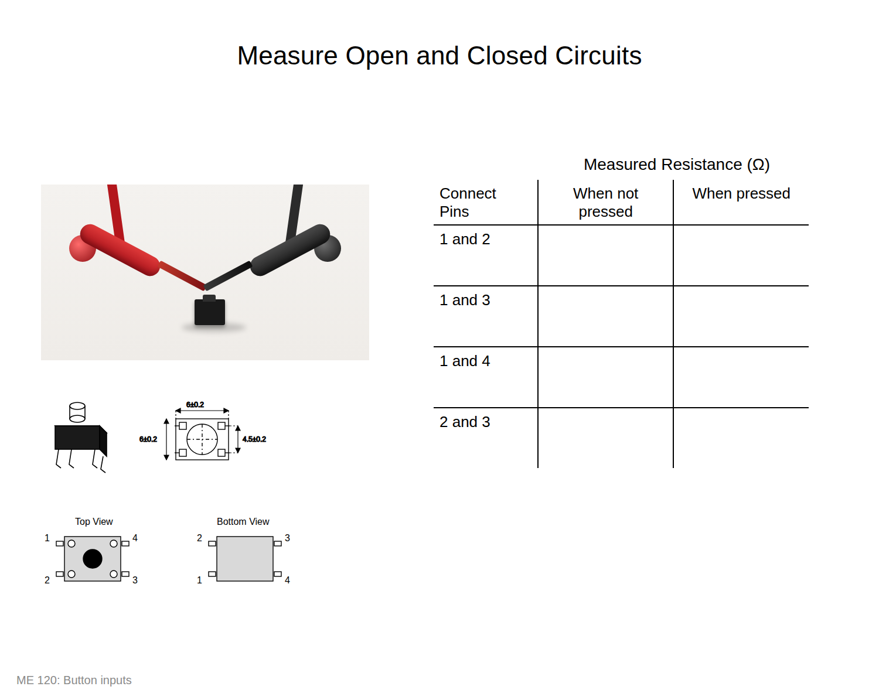Measure Open and Closed Circuits
6±0.2 6±0.2 4.5±0.2
Top View Bottom View 1 4 2 3 2 3 1 4
Measured Resistance (Ω)
| Connect Pins | When not pressed | When pressed |
| --- | --- | --- |
| 1 and 2 | | |
| 1 and 3 | | |
| 1 and 4 | | |
| 2 and 3 | | |
ME 120: Button inputs